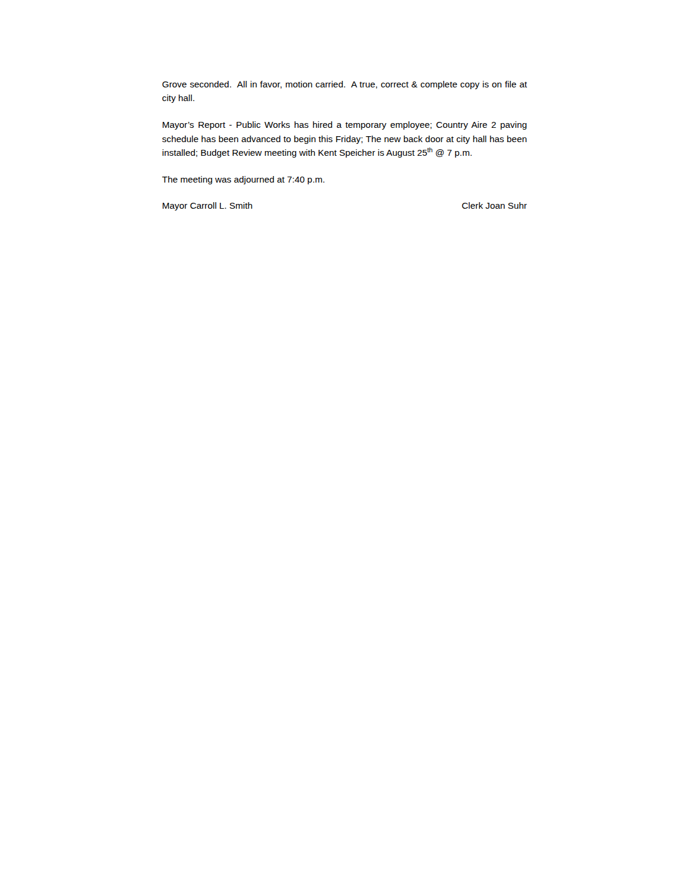Grove seconded. All in favor, motion carried. A true, correct & complete copy is on file at city hall.
Mayor’s Report - Public Works has hired a temporary employee; Country Aire 2 paving schedule has been advanced to begin this Friday; The new back door at city hall has been installed; Budget Review meeting with Kent Speicher is August 25th @ 7 p.m.
The meeting was adjourned at 7:40 p.m.
Mayor Carroll L. Smith Clerk Joan Suhr